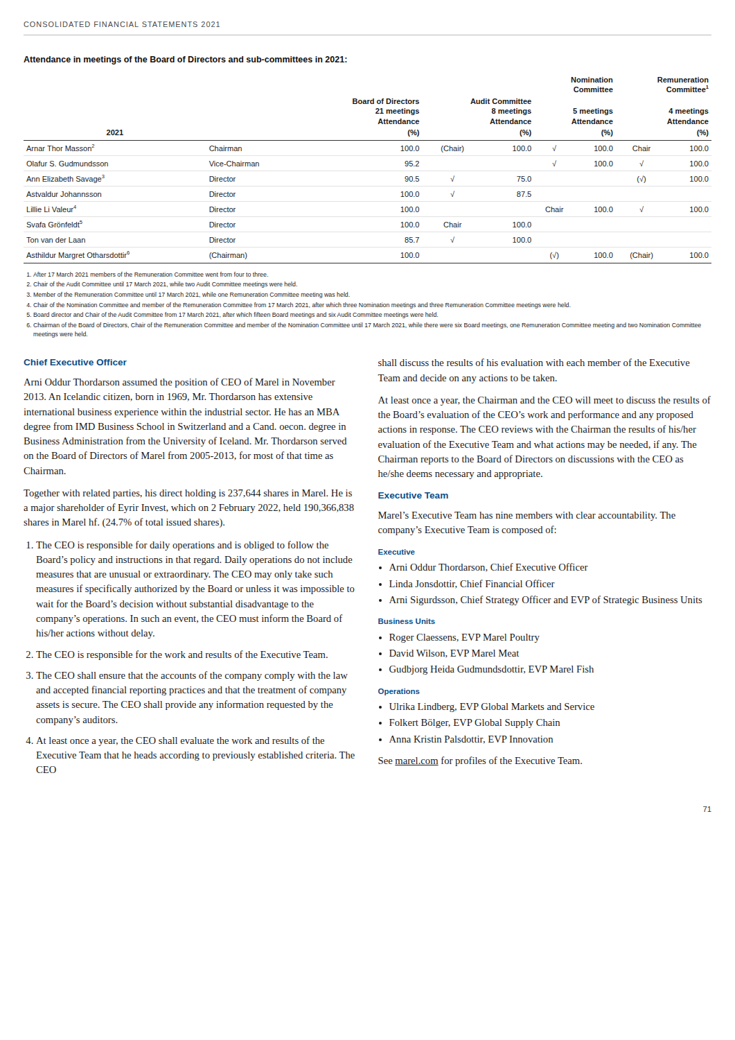Consolidated Financial Statements 2021
Attendance in meetings of the Board of Directors and sub-committees in 2021:
| | | | | Nomination Committee | Remuneration Committee 1 |
| --- | --- | --- | --- | --- | --- |
| | | Board of Directors 21 meetings Attendance | Audit Committee 8 meetings Attendance | 5 meetings Attendance | 4 meetings Attendance |
| 2021 | | (%) | | (%) | | (%) | | (%) |
| Arnar Thor Masson 2 | Chairman | 100.0 | (Chair) | 100.0 | √ | 100.0 | Chair | 100.0 |
| Olafur S. Gudmundsson | Vice-Chairman | 95.2 | | | √ | 100.0 | √ | 100.0 |
| Ann Elizabeth Savage 3 | Director | 90.5 | √ | 75.0 | | | (√) | 100.0 |
| Astvaldur Johannsson | Director | 100.0 | √ | 87.5 | | | | |
| Lillie Li Valeur 4 | Director | 100.0 | | | Chair | 100.0 | √ | 100.0 |
| Svafa Grönfeldt 5 | Director | 100.0 | Chair | 100.0 | | | | |
| Ton van der Laan | Director | 85.7 | √ | 100.0 | | | | |
| Asthildur Margret Otharsdottir 6 | (Chairman) | 100.0 | | | (√) | 100.0 | (Chair) | 100.0 |
After 17 March 2021 members of the Remuneration Committee went from four to three.
Chair of the Audit Committee until 17 March 2021, while two Audit Committee meetings were held.
Member of the Remuneration Committee until 17 March 2021, while one Remuneration Committee meeting was held.
Chair of the Nomination Committee and member of the Remuneration Committee from 17 March 2021, after which three Nomination meetings and three Remuneration Committee meetings were held.
Board director and Chair of the Audit Committee from 17 March 2021, after which fifteen Board meetings and six Audit Committee meetings were held.
Chairman of the Board of Directors, Chair of the Remuneration Committee and member of the Nomination Committee until 17 March 2021, while there were six Board meetings, one Remuneration Committee meeting and two Nomination Committee meetings were held.
Chief Executive Officer
Arni Oddur Thordarson assumed the position of CEO of Marel in November 2013. An Icelandic citizen, born in 1969, Mr. Thordarson has extensive international business experience within the industrial sector. He has an MBA degree from IMD Business School in Switzerland and a Cand. oecon. degree in Business Administration from the University of Iceland. Mr. Thordarson served on the Board of Directors of Marel from 2005-2013, for most of that time as Chairman.
Together with related parties, his direct holding is 237,644 shares in Marel. He is a major shareholder of Eyrir Invest, which on 2 February 2022, held 190,366,838 shares in Marel hf. (24.7% of total issued shares).
The CEO is responsible for daily operations and is obliged to follow the Board’s policy and instructions in that regard. Daily operations do not include measures that are unusual or extraordinary. The CEO may only take such measures if specifically authorized by the Board or unless it was impossible to wait for the Board’s decision without substantial disadvantage to the company’s operations. In such an event, the CEO must inform the Board of his/her actions without delay.
The CEO is responsible for the work and results of the Executive Team.
The CEO shall ensure that the accounts of the company comply with the law and accepted financial reporting practices and that the treatment of company assets is secure. The CEO shall provide any information requested by the company’s auditors.
At least once a year, the CEO shall evaluate the work and results of the Executive Team that he heads according to previously established criteria. The CEO
shall discuss the results of his evaluation with each member of the Executive Team and decide on any actions to be taken.
At least once a year, the Chairman and the CEO will meet to discuss the results of the Board’s evaluation of the CEO’s work and performance and any proposed actions in response. The CEO reviews with the Chairman the results of his/her evaluation of the Executive Team and what actions may be needed, if any. The Chairman reports to the Board of Directors on discussions with the CEO as he/she deems necessary and appropriate.
Executive Team
Marel’s Executive Team has nine members with clear accountability. The company’s Executive Team is composed of:
Executive
Arni Oddur Thordarson, Chief Executive Officer
Linda Jonsdottir, Chief Financial Officer
Arni Sigurdsson, Chief Strategy Officer and EVP of Strategic Business Units
Business Units
Roger Claessens, EVP Marel Poultry
David Wilson, EVP Marel Meat
Gudbjorg Heida Gudmundsdottir, EVP Marel Fish
Operations
Ulrika Lindberg, EVP Global Markets and Service
Folkert Bölger, EVP Global Supply Chain
Anna Kristin Palsdottir, EVP Innovation
See marel.com for profiles of the Executive Team.
71